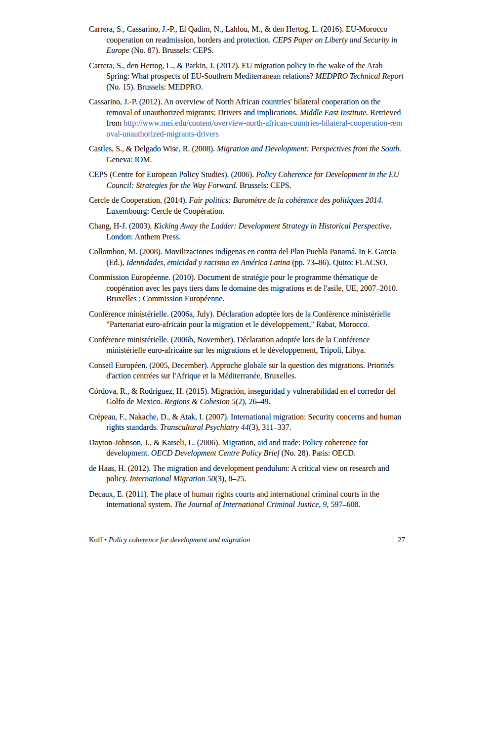Carrera, S., Cassarino, J.-P., El Qadim, N., Lahlou, M., & den Hertog, L. (2016). EU-Morocco cooperation on readmission, borders and protection. CEPS Paper on Liberty and Security in Europe (No. 87). Brussels: CEPS.
Carrera, S., den Hertog, L., & Parkin, J. (2012). EU migration policy in the wake of the Arab Spring: What prospects of EU-Southern Mediterranean relations? MEDPRO Technical Report (No. 15). Brussels: MEDPRO.
Cassarino, J.-P. (2012). An overview of North African countries' bilateral cooperation on the removal of unauthorized migrants: Drivers and implications. Middle East Institute. Retrieved from http://www.mei.edu/content/overview-north-african-countries-bilateral-cooperation-removal-unauthorized-migrants-drivers
Castles, S., & Delgado Wise, R. (2008). Migration and Development: Perspectives from the South. Geneva: IOM.
CEPS (Centre for European Policy Studies). (2006). Policy Coherence for Development in the EU Council: Strategies for the Way Forward. Brussels: CEPS.
Cercle de Cooperation. (2014). Fair politics: Baromètre de la cohérence des politiques 2014. Luxembourg: Cercle de Coopération.
Chang, H-J. (2003). Kicking Away the Ladder: Development Strategy in Historical Perspective. London: Anthem Press.
Collombon, M. (2008). Movilizaciones indígenas en contra del Plan Puebla Panamá. In F. Garcia (Ed.), Identidades, etnicidad y racismo en América Latina (pp. 73–86). Quito: FLACSO.
Commission Européenne. (2010). Document de stratégie pour le programme thématique de coopération avec les pays tiers dans le domaine des migrations et de l'asile, UE, 2007–2010. Bruxelles : Commission Européenne.
Conférence ministérielle. (2006a, July). Déclaration adoptée lors de la Conférence ministérielle "Partenariat euro-africain pour la migration et le développement," Rabat, Morocco.
Conférence ministérielle. (2006b, November). Déclaration adoptée lors de la Conférence ministérielle euro-africaine sur les migrations et le développement, Tripoli, Libya.
Conseil Européen. (2005, December). Approche globale sur la question des migrations. Priorités d'action centrées sur l'Afrique et la Méditerranée, Bruxelles.
Córdova, R., & Rodríguez, H. (2015). Migración, inseguridad y vulnerabilidad en el corredor del Golfo de Mexico. Regions & Cohesion 5(2), 26–49.
Crépeau, F., Nakache, D., & Atak, I. (2007). International migration: Security concerns and human rights standards. Transcultural Psychiatry 44(3), 311–337.
Dayton-Johnson, J., & Katseli, L. (2006). Migration, aid and trade: Policy coherence for development. OECD Development Centre Policy Brief (No. 28). Paris: OECD.
de Haas, H. (2012). The migration and development pendulum: A critical view on research and policy. International Migration 50(3), 8–25.
Decaux, E. (2011). The place of human rights courts and international criminal courts in the international system. The Journal of International Criminal Justice, 9, 597–608.
Koff • Policy coherence for development and migration 27